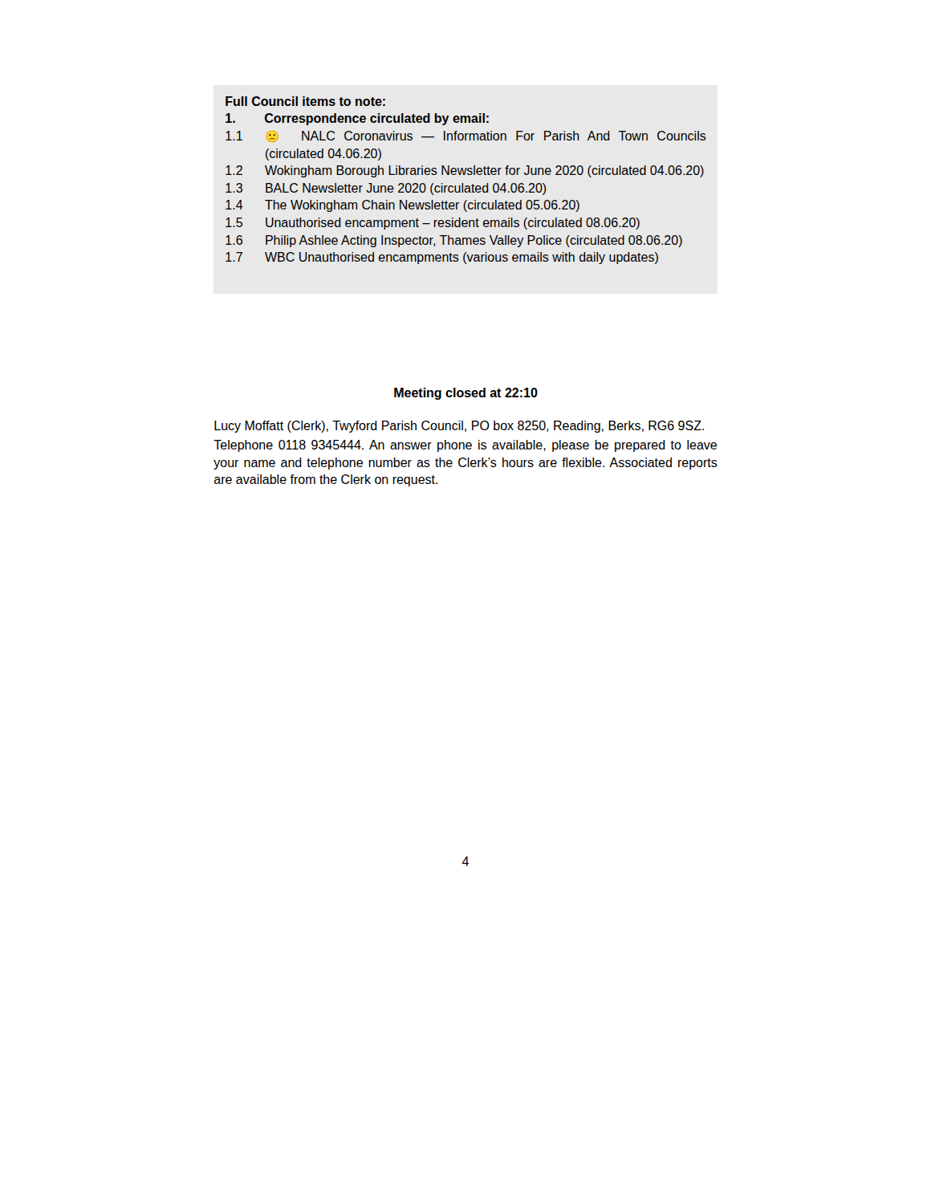Full Council items to note:
1. Correspondence circulated by email:
1.1
🙁 NALC Coronavirus — Information For Parish And Town Councils (circulated 04.06.20)
1.2
Wokingham Borough Libraries Newsletter for June 2020 (circulated 04.06.20)
1.3
BALC Newsletter June 2020 (circulated 04.06.20)
1.4
The Wokingham Chain Newsletter (circulated 05.06.20)
1.5
Unauthorised encampment – resident emails (circulated 08.06.20)
1.6
Philip Ashlee Acting Inspector, Thames Valley Police (circulated 08.06.20)
1.7
WBC Unauthorised encampments (various emails with daily updates)
Meeting closed at 22:10
Lucy Moffatt (Clerk), Twyford Parish Council, PO box 8250, Reading, Berks, RG6 9SZ.
Telephone 0118 9345444. An answer phone is available, please be prepared to leave your name and telephone number as the Clerk’s hours are flexible. Associated reports are available from the Clerk on request.
4